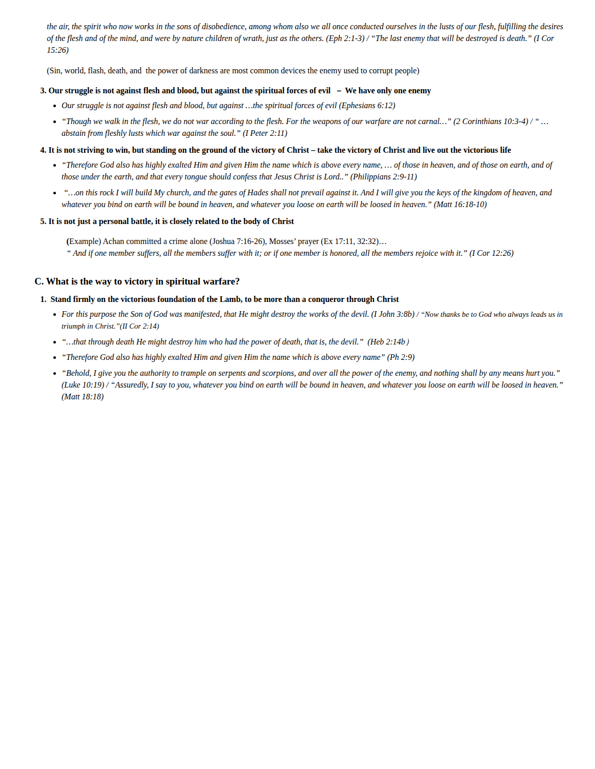the air, the spirit who now works in the sons of disobedience, among whom also we all once conducted ourselves in the lusts of our flesh, fulfilling the desires of the flesh and of the mind, and were by nature children of wrath, just as the others. (Eph 2:1-3) / “The last enemy that will be destroyed is death.” (I Cor 15:26)
(Sin, world, flash, death, and the power of darkness are most common devices the enemy used to corrupt people)
Our struggle is not against flesh and blood, but against the spiritual forces of evil － We have only one enemy
Our struggle is not against flesh and blood, but against …the spiritual forces of evil (Ephesians 6:12)
“Though we walk in the flesh, we do not war according to the flesh. For the weapons of our warfare are not carnal…” (2 Corinthians 10:3-4) / “ …abstain from fleshly lusts which war against the soul.” (I Peter 2:11)
It is not striving to win, but standing on the ground of the victory of Christ – take the victory of Christ and live out the victorious life
“Therefore God also has highly exalted Him and given Him the name which is above every name, … of those in heaven, and of those on earth, and of those under the earth, and that every tongue should confess that Jesus Christ is Lord..” (Philippians 2:9-11)
“…on this rock I will build My church, and the gates of Hades shall not prevail against it. And I will give you the keys of the kingdom of heaven, and whatever you bind on earth will be bound in heaven, and whatever you loose on earth will be loosed in heaven.” (Matt 16:18-10)
It is not just a personal battle, it is closely related to the body of Christ
(Example) Achan committed a crime alone (Joshua 7:16-26), Mosses’ prayer (Ex 17:11, 32:32)…
“ And if one member suffers, all the members suffer with it; or if one member is honored, all the members rejoice with it.” (I Cor 12:26)
C. What is the way to victory in spiritual warfare?
Stand firmly on the victorious foundation of the Lamb, to be more than a conqueror through Christ
For this purpose the Son of God was manifested, that He might destroy the works of the devil. (I John 3:8b) / “Now thanks be to God who always leads us in triumph in Christ.”(II Cor 2:14)
“…that through death He might destroy him who had the power of death, that is, the devil.” (Heb 2:14b）
“Therefore God also has highly exalted Him and given Him the name which is above every name” (Ph 2:9)
“Behold, I give you the authority to trample on serpents and scorpions, and over all the power of the enemy, and nothing shall by any means hurt you.” (Luke 10:19) / “Assuredly, I say to you, whatever you bind on earth will be bound in heaven, and whatever you loose on earth will be loosed in heaven.” (Matt 18:18)